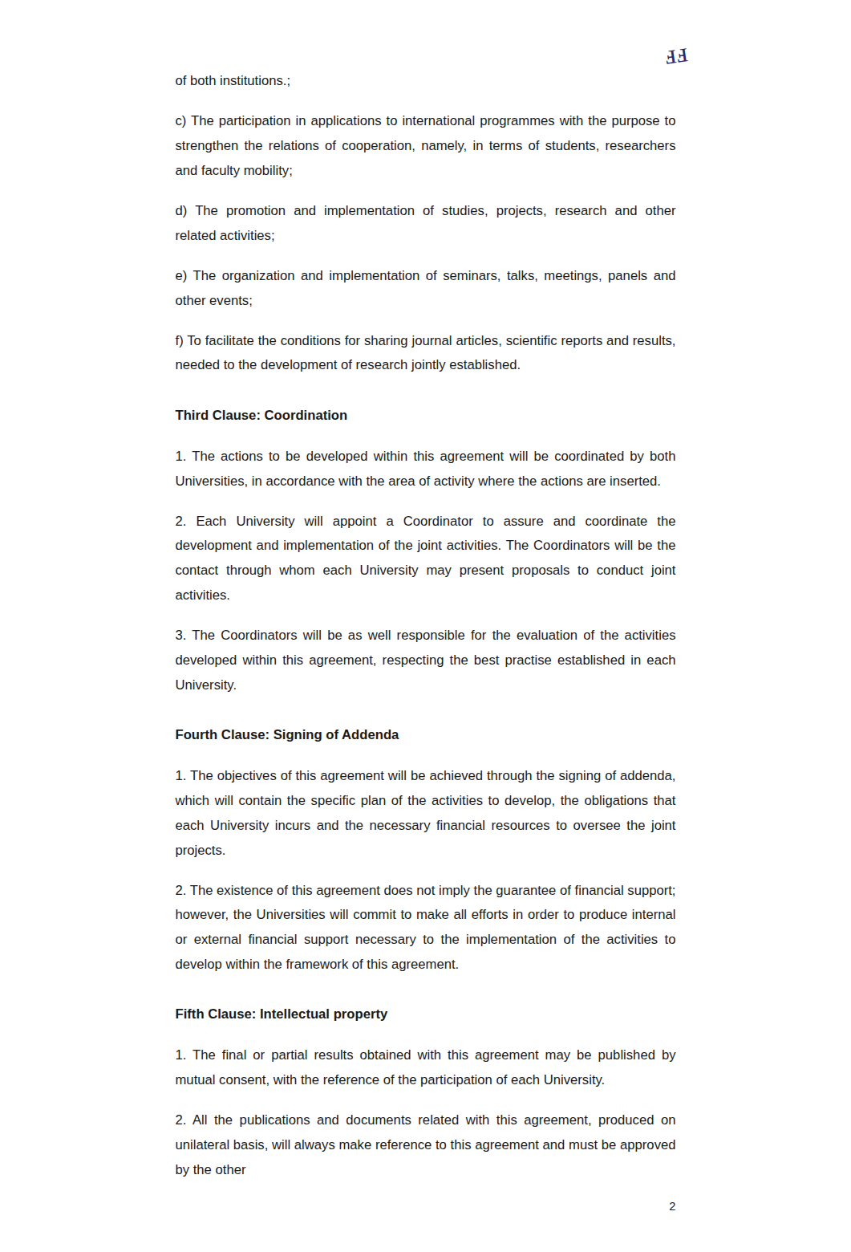ⅎⅎ
of both institutions.;
c) The participation in applications to international programmes with the purpose to strengthen the relations of cooperation, namely, in terms of students, researchers and faculty mobility;
d) The promotion and implementation of studies, projects, research and other related activities;
e) The organization and implementation of seminars, talks, meetings, panels and other events;
f) To facilitate the conditions for sharing journal articles, scientific reports and results, needed to the development of research jointly established.
Third Clause: Coordination
1. The actions to be developed within this agreement will be coordinated by both Universities, in accordance with the area of activity where the actions are inserted.
2. Each University will appoint a Coordinator to assure and coordinate the development and implementation of the joint activities. The Coordinators will be the contact through whom each University may present proposals to conduct joint activities.
3. The Coordinators will be as well responsible for the evaluation of the activities developed within this agreement, respecting the best practise established in each University.
Fourth Clause: Signing of Addenda
1. The objectives of this agreement will be achieved through the signing of addenda, which will contain the specific plan of the activities to develop, the obligations that each University incurs and the necessary financial resources to oversee the joint projects.
2. The existence of this agreement does not imply the guarantee of financial support; however, the Universities will commit to make all efforts in order to produce internal or external financial support necessary to the implementation of the activities to develop within the framework of this agreement.
Fifth Clause: Intellectual property
1. The final or partial results obtained with this agreement may be published by mutual consent, with the reference of the participation of each University.
2. All the publications and documents related with this agreement, produced on unilateral basis, will always make reference to this agreement and must be approved by the other
2